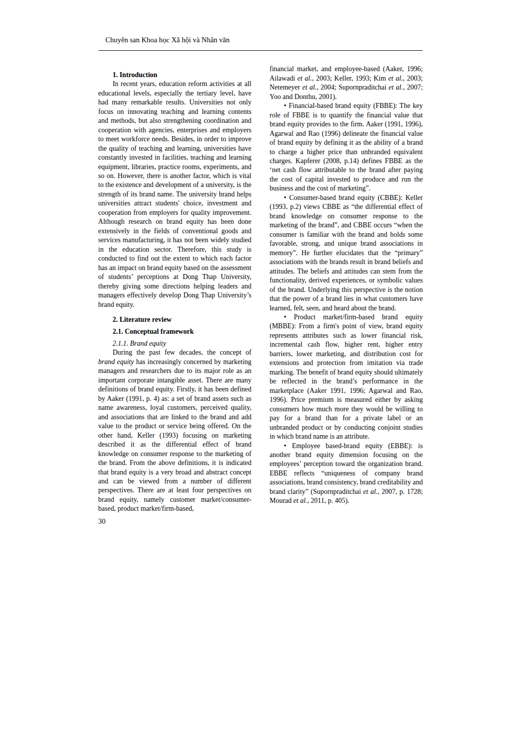Chuyên san Khoa học Xã hội và Nhân văn
1. Introduction
In recent years, education reform activities at all educational levels, especially the tertiary level, have had many remarkable results. Universities not only focus on innovating teaching and learning contents and methods, but also strengthening coordination and cooperation with agencies, enterprises and employers to meet workforce needs. Besides, in order to improve the quality of teaching and learning, universities have constantly invested in facilities, teaching and learning equipment, libraries, practice rooms, experiments, and so on. However, there is another factor, which is vital to the existence and development of a university, is the strength of its brand name. The university brand helps universities attract students' choice, investment and cooperation from employers for quality improvement. Although research on brand equity has been done extensively in the fields of conventional goods and services manufacturing, it has not been widely studied in the education sector. Therefore, this study is conducted to find out the extent to which each factor has an impact on brand equity based on the assessment of students’ perceptions at Dong Thap University, thereby giving some directions helping leaders and managers effectively develop Dong Thap University’s brand equity.
2. Literature review
2.1. Conceptual framework
2.1.1. Brand equity
During the past few decades, the concept of brand equity has increasingly concerned by marketing managers and researchers due to its major role as an important corporate intangible asset. There are many definitions of brand equity. Firstly, it has been defined by Aaker (1991, p. 4) as: a set of brand assets such as name awareness, loyal customers, perceived quality, and associations that are linked to the brand and add value to the product or service being offered. On the other hand, Keller (1993) focusing on marketing described it as the differential effect of brand knowledge on consumer response to the marketing of the brand. From the above definitions, it is indicated that brand equity is a very broad and abstract concept and can be viewed from a number of different perspectives. There are at least four perspectives on brand equity, namely customer market/consumer-based, product market/firm-based,
financial market, and employee-based (Aaker, 1996; Ailawadi et al., 2003; Keller, 1993; Kim et al., 2003; Netemeyer et al., 2004; Supornpraditchai et al., 2007; Yoo and Donthu, 2001).
• Financial-based brand equity (FBBE): The key role of FBBE is to quantify the financial value that brand equity provides to the firm. Aaker (1991, 1996), Agarwal and Rao (1996) delineate the financial value of brand equity by defining it as the ability of a brand to charge a higher price than unbranded equivalent charges. Kapferer (2008, p.14) defines FBBE as the ‘net cash flow attributable to the brand after paying the cost of capital invested to produce and run the business and the cost of marketing”.
• Consumer-based brand equity (CBBE): Keller (1993, p.2) views CBBE as “the differential effect of brand knowledge on consumer response to the marketing of the brand”, and CBBE occurs “when the consumer is familiar with the brand and holds some favorable, strong, and unique brand associations in memory”. He further elucidates that the “primary” associations with the brands result in brand beliefs and attitudes. The beliefs and attitudes can stem from the functionality, derived experiences, or symbolic values of the brand. Underlying this perspective is the notion that the power of a brand lies in what customers have learned, felt, seen, and heard about the brand.
• Product market/firm-based brand equity (MBBE): From a firm's point of view, brand equity represents attributes such as lower financial risk, incremental cash flow, higher rent, higher entry barriers, lower marketing, and distribution cost for extensions and protection from imitation via trade marking. The benefit of brand equity should ultimately be reflected in the brand’s performance in the marketplace (Aaker 1991, 1996; Agarwal and Rao, 1996). Price premium is measured either by asking consumers how much more they would be willing to pay for a brand than for a private label or an unbranded product or by conducting conjoint studies in which brand name is an attribute.
• Employee based-brand equity (EBBE): is another brand equity dimension focusing on the employees’ perception toward the organization brand. EBBE reflects “uniqueness of company brand associations, brand consistency, brand creditability and brand clarity” (Supornpraditchai et al., 2007, p. 1728; Mourad et al., 2011, p. 405).
30